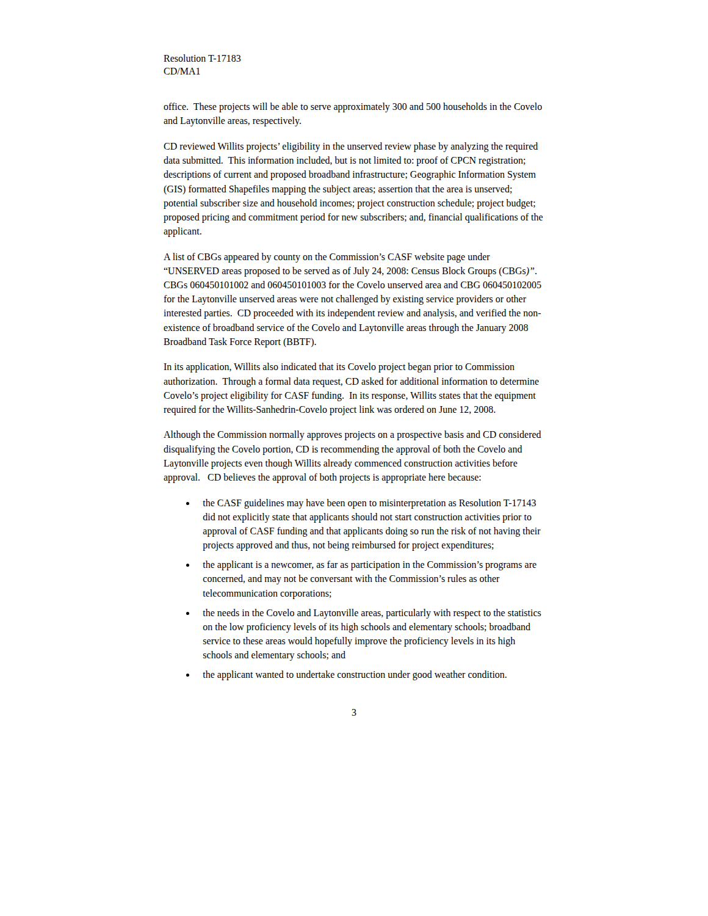Resolution T-17183
CD/MA1
office. These projects will be able to serve approximately 300 and 500 households in the Covelo and Laytonville areas, respectively.
CD reviewed Willits projects’ eligibility in the unserved review phase by analyzing the required data submitted. This information included, but is not limited to: proof of CPCN registration; descriptions of current and proposed broadband infrastructure; Geographic Information System (GIS) formatted Shapefiles mapping the subject areas; assertion that the area is unserved; potential subscriber size and household incomes; project construction schedule; project budget; proposed pricing and commitment period for new subscribers; and, financial qualifications of the applicant.
A list of CBGs appeared by county on the Commission’s CASF website page under “UNSERVED areas proposed to be served as of July 24, 2008: Census Block Groups (CBGs)”. CBGs 060450101002 and 060450101003 for the Covelo unserved area and CBG 060450102005 for the Laytonville unserved areas were not challenged by existing service providers or other interested parties. CD proceeded with its independent review and analysis, and verified the non-existence of broadband service of the Covelo and Laytonville areas through the January 2008 Broadband Task Force Report (BBTF).
In its application, Willits also indicated that its Covelo project began prior to Commission authorization. Through a formal data request, CD asked for additional information to determine Covelo’s project eligibility for CASF funding. In its response, Willits states that the equipment required for the Willits-Sanhedrin-Covelo project link was ordered on June 12, 2008.
Although the Commission normally approves projects on a prospective basis and CD considered disqualifying the Covelo portion, CD is recommending the approval of both the Covelo and Laytonville projects even though Willits already commenced construction activities before approval. CD believes the approval of both projects is appropriate here because:
the CASF guidelines may have been open to misinterpretation as Resolution T-17143 did not explicitly state that applicants should not start construction activities prior to approval of CASF funding and that applicants doing so run the risk of not having their projects approved and thus, not being reimbursed for project expenditures;
the applicant is a newcomer, as far as participation in the Commission’s programs are concerned, and may not be conversant with the Commission’s rules as other telecommunication corporations;
the needs in the Covelo and Laytonville areas, particularly with respect to the statistics on the low proficiency levels of its high schools and elementary schools; broadband service to these areas would hopefully improve the proficiency levels in its high schools and elementary schools; and
the applicant wanted to undertake construction under good weather condition.
3